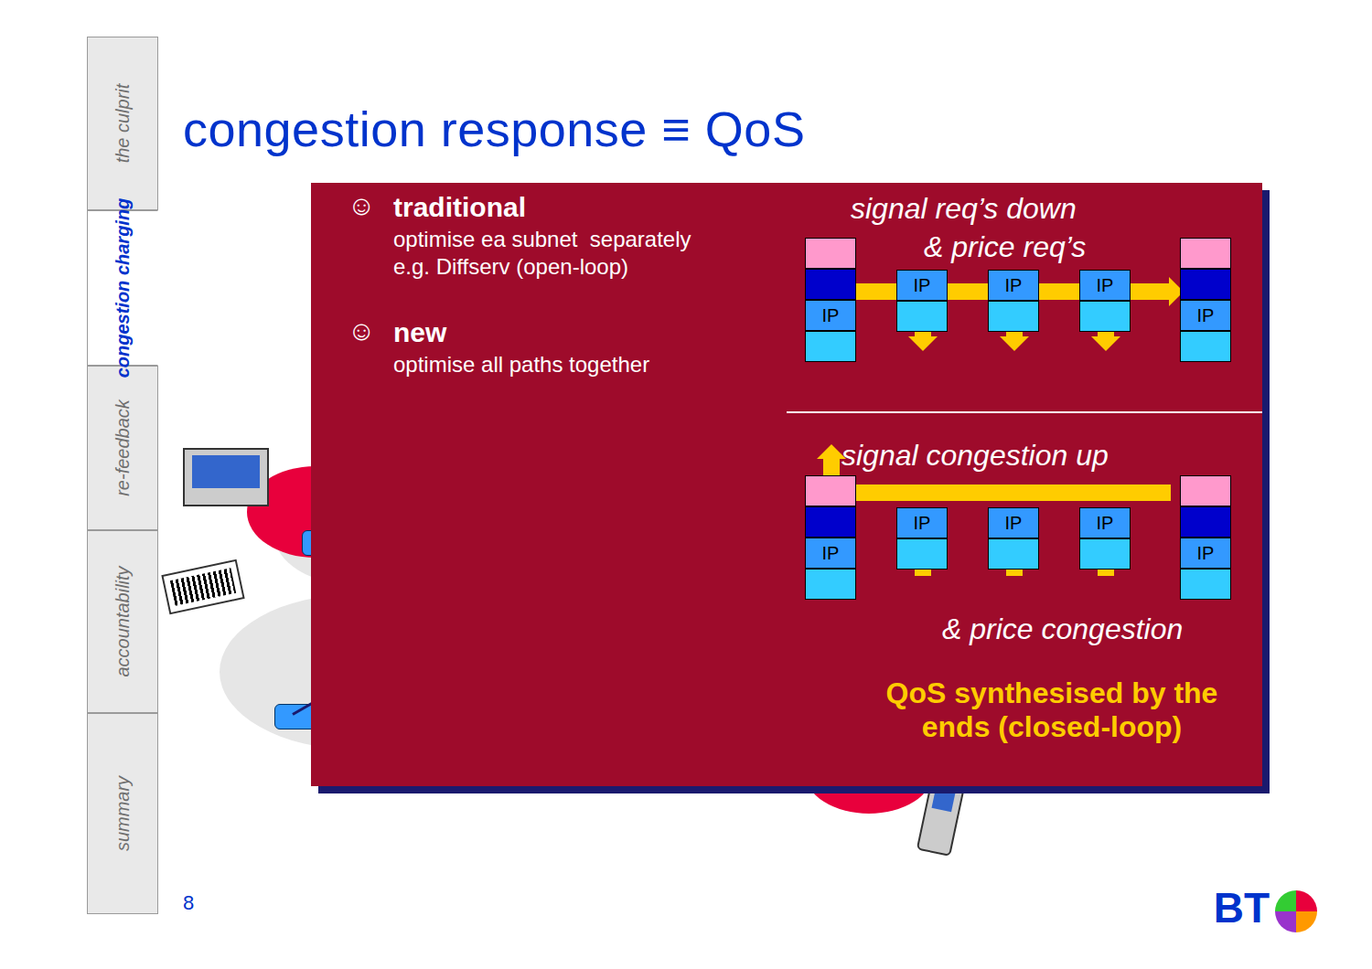the culprit
congestion charging
re-feedback
accountability
summary
congestion response ≡ QoS
☺
traditional
optimise ea subnet separately
e.g. Diffserv (open-loop)
☺
new
optimise all paths together
signal req’s down
& price req’s
IP
IP
IP
IP
IP
signal congestion up
IP
IP
IP
IP
IP
& price congestion
QoS synthesised by the
ends (closed-loop)
8
BT